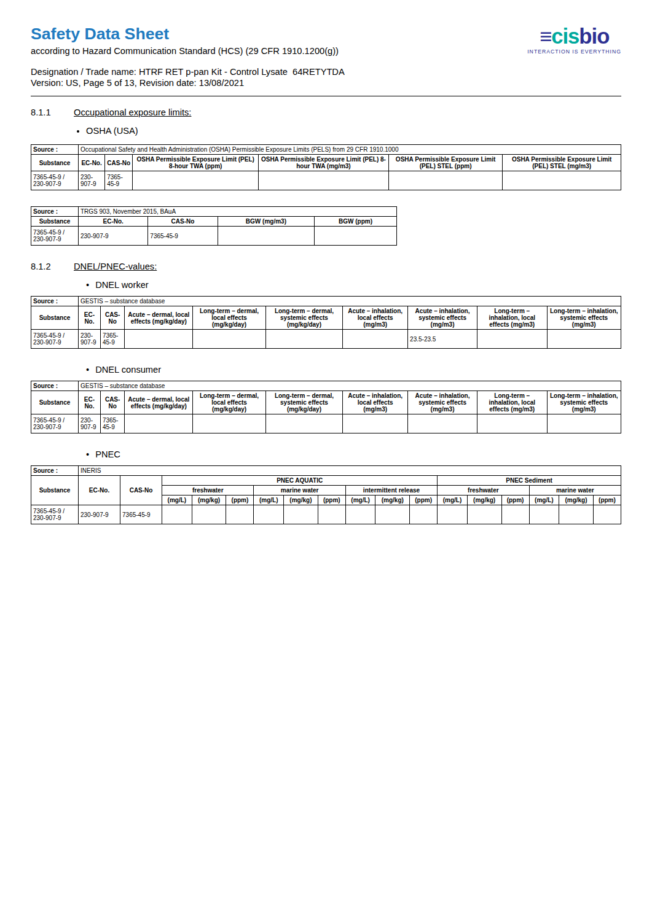Safety Data Sheet
according to Hazard Communication Standard (HCS) (29 CFR 1910.1200(g))
Designation / Trade name: HTRF RET p-pan Kit - Control Lysate 64RETYTDA
Version: US, Page 5 of 13, Revision date: 13/08/2021
≡cisbio
INTERACTION IS EVERYTHING
8.1.1 Occupational exposure limits:
OSHA (USA)
| Source : | Occupational Safety and Health Administration (OSHA) Permissible Exposure Limits (PELS) from 29 CFR 1910.1000 |
| Substance | EC-No. | CAS-No | OSHA Permissible Exposure Limit (PEL) 8-hour TWA (ppm) | OSHA Permissible Exposure Limit (PEL) 8-hour TWA (mg/m3) | OSHA Permissible Exposure Limit (PEL) STEL (ppm) | OSHA Permissible Exposure Limit (PEL) STEL (mg/m3) |
| 7365-45-9 / 230-907-9 | 230-907-9 | 7365-45-9 | | | | |
| Source : | TRGS 903, November 2015, BAuA |
| Substance | EC-No. | CAS-No | BGW (mg/m3) | BGW (ppm) |
| 7365-45-9 / 230-907-9 | 230-907-9 | 7365-45-9 | | |
8.1.2 DNEL/PNEC-values:
DNEL worker
| Source : | GESTIS – substance database |
| Substance | EC-No. | CAS-No | Acute – dermal, local effects (mg/kg/day) | Long-term – dermal, local effects (mg/kg/day) | Long-term – dermal, systemic effects (mg/kg/day) | Acute – inhalation, local effects (mg/m3) | Acute – inhalation, systemic effects (mg/m3) | Long-term – inhalation, local effects (mg/m3) | Long-term – inhalation, systemic effects (mg/m3) |
| 7365-45-9 / 230-907-9 | 230-907-9 | 7365-45-9 | | | | | 23.5-23.5 | | |
DNEL consumer
| Source : | GESTIS – substance database |
| Substance | EC-No. | CAS-No | Acute – dermal, local effects (mg/kg/day) | Long-term – dermal, local effects (mg/kg/day) | Long-term – dermal, systemic effects (mg/kg/day) | Acute – inhalation, local effects (mg/m3) | Acute – inhalation, systemic effects (mg/m3) | Long-term – inhalation, local effects (mg/m3) | Long-term – inhalation, systemic effects (mg/m3) |
| 7365-45-9 / 230-907-9 | 230-907-9 | 7365-45-9 | | | | | | | |
PNEC
| Source : | INERIS |
| Substance | EC-No. | CAS-No | PNEC AQUATIC | PNEC Sediment |
| freshwater | marine water | intermittent release | freshwater | marine water |
| (mg/L) | (mg/kg) | (ppm) | (mg/L) | (mg/kg) | (ppm) | (mg/L) | (mg/kg) | (ppm) | (mg/L) | (mg/kg) | (ppm) | (mg/L) | (mg/kg) | (ppm) |
| 7365-45-9 / 230-907-9 | 230-907-9 | 7365-45-9 | | | | | | | | | | | | | | | |